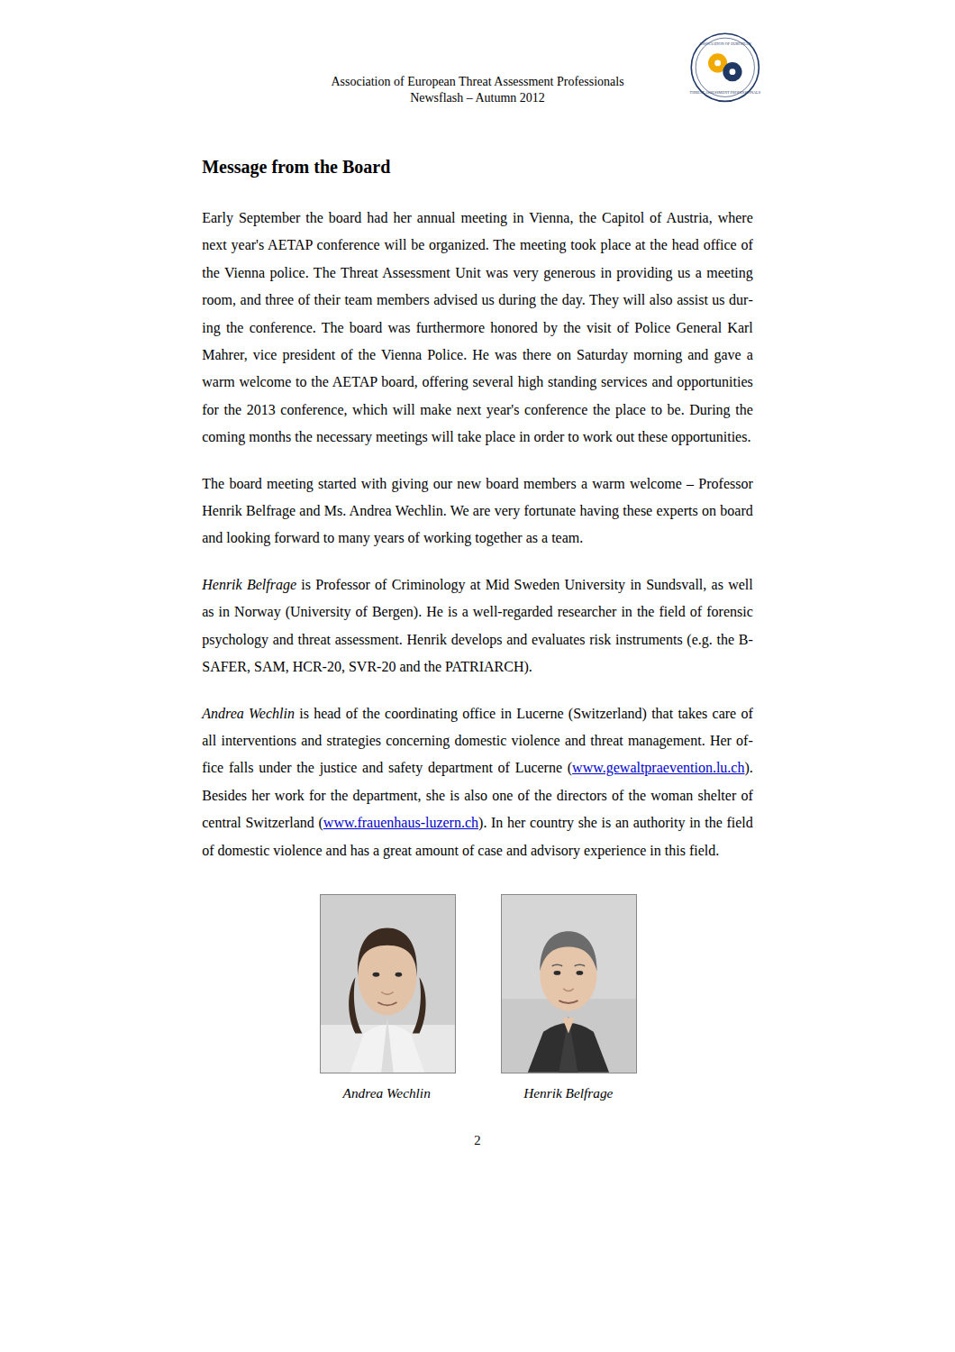ASSOCIATION OF EUROPEAN THREAT ASSESSMENT PROFESSIONALS
Association of European Threat Assessment Professionals Newsflash – Autumn 2012
Message from the Board
Early September the board had her annual meeting in Vienna, the Capitol of Austria, where next year's AETAP conference will be organized. The meeting took place at the head office of the Vienna police. The Threat Assessment Unit was very generous in providing us a meeting room, and three of their team members advised us during the day. They will also assist us during the conference. The board was furthermore honored by the visit of Police General Karl Mahrer, vice president of the Vienna Police. He was there on Saturday morning and gave a warm welcome to the AETAP board, offering several high standing services and opportunities for the 2013 conference, which will make next year's conference the place to be. During the coming months the necessary meetings will take place in order to work out these opportunities.
The board meeting started with giving our new board members a warm welcome – Professor Henrik Belfrage and Ms. Andrea Wechlin. We are very fortunate having these experts on board and looking forward to many years of working together as a team.
Henrik Belfrage is Professor of Criminology at Mid Sweden University in Sundsvall, as well as in Norway (University of Bergen). He is a well-regarded researcher in the field of forensic psychology and threat assessment. Henrik develops and evaluates risk instruments (e.g. the B-SAFER, SAM, HCR-20, SVR-20 and the PATRIARCH).
Andrea Wechlin is head of the coordinating office in Lucerne (Switzerland) that takes care of all interventions and strategies concerning domestic violence and threat management. Her office falls under the justice and safety department of Lucerne (www.gewaltpraevention.lu.ch). Besides her work for the department, she is also one of the directors of the woman shelter of central Switzerland (www.frauenhaus-luzern.ch). In her country she is an authority in the field of domestic violence and has a great amount of case and advisory experience in this field.
Andrea Wechlin
Henrik Belfrage
2